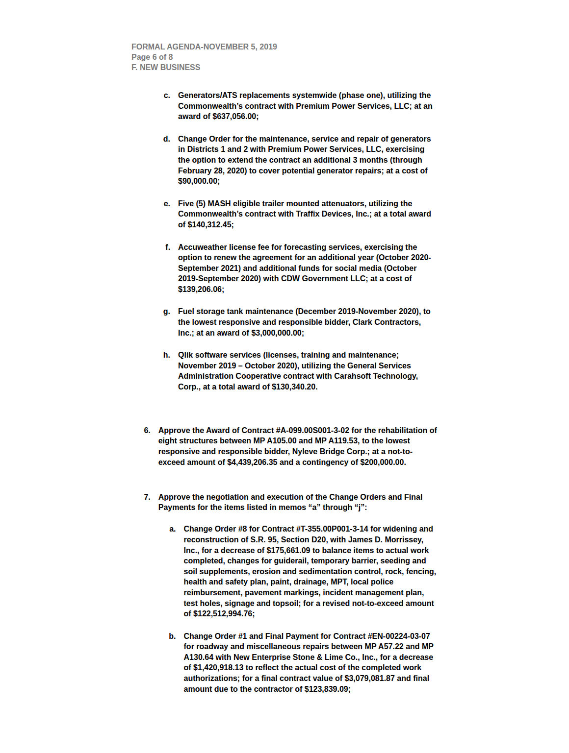FORMAL AGENDA-NOVEMBER 5, 2019
Page 6 of 8
F. NEW BUSINESS
Generators/ATS replacements systemwide (phase one), utilizing the Commonwealth’s contract with Premium Power Services, LLC; at an award of $637,056.00;
Change Order for the maintenance, service and repair of generators in Districts 1 and 2 with Premium Power Services, LLC, exercising the option to extend the contract an additional 3 months (through February 28, 2020) to cover potential generator repairs; at a cost of $90,000.00;
Five (5) MASH eligible trailer mounted attenuators, utilizing the Commonwealth’s contract with Traffix Devices, Inc.; at a total award of $140,312.45;
Accuweather license fee for forecasting services, exercising the option to renew the agreement for an additional year (October 2020-September 2021) and additional funds for social media (October 2019-September 2020) with CDW Government LLC; at a cost of $139,206.06;
Fuel storage tank maintenance (December 2019-November 2020), to the lowest responsive and responsible bidder, Clark Contractors, Inc.; at an award of $3,000,000.00;
Qlik software services (licenses, training and maintenance; November 2019 – October 2020), utilizing the General Services Administration Cooperative contract with Carahsoft Technology, Corp., at a total award of $130,340.20.
Approve the Award of Contract #A-099.00S001-3-02 for the rehabilitation of eight structures between MP A105.00 and MP A119.53, to the lowest responsive and responsible bidder, Nyleve Bridge Corp.; at a not-to-exceed amount of $4,439,206.35 and a contingency of $200,000.00.
Approve the negotiation and execution of the Change Orders and Final Payments for the items listed in memos “a” through “j”:
Change Order #8 for Contract #T-355.00P001-3-14 for widening and reconstruction of S.R. 95, Section D20, with James D. Morrissey, Inc., for a decrease of $175,661.09 to balance items to actual work completed, changes for guiderail, temporary barrier, seeding and soil supplements, erosion and sedimentation control, rock, fencing, health and safety plan, paint, drainage, MPT, local police reimbursement, pavement markings, incident management plan, test holes, signage and topsoil; for a revised not-to-exceed amount of $122,512,994.76;
Change Order #1 and Final Payment for Contract #EN-00224-03-07 for roadway and miscellaneous repairs between MP A57.22 and MP A130.64 with New Enterprise Stone & Lime Co., Inc., for a decrease of $1,420,918.13 to reflect the actual cost of the completed work authorizations; for a final contract value of $3,079,081.87 and final amount due to the contractor of $123,839.09;